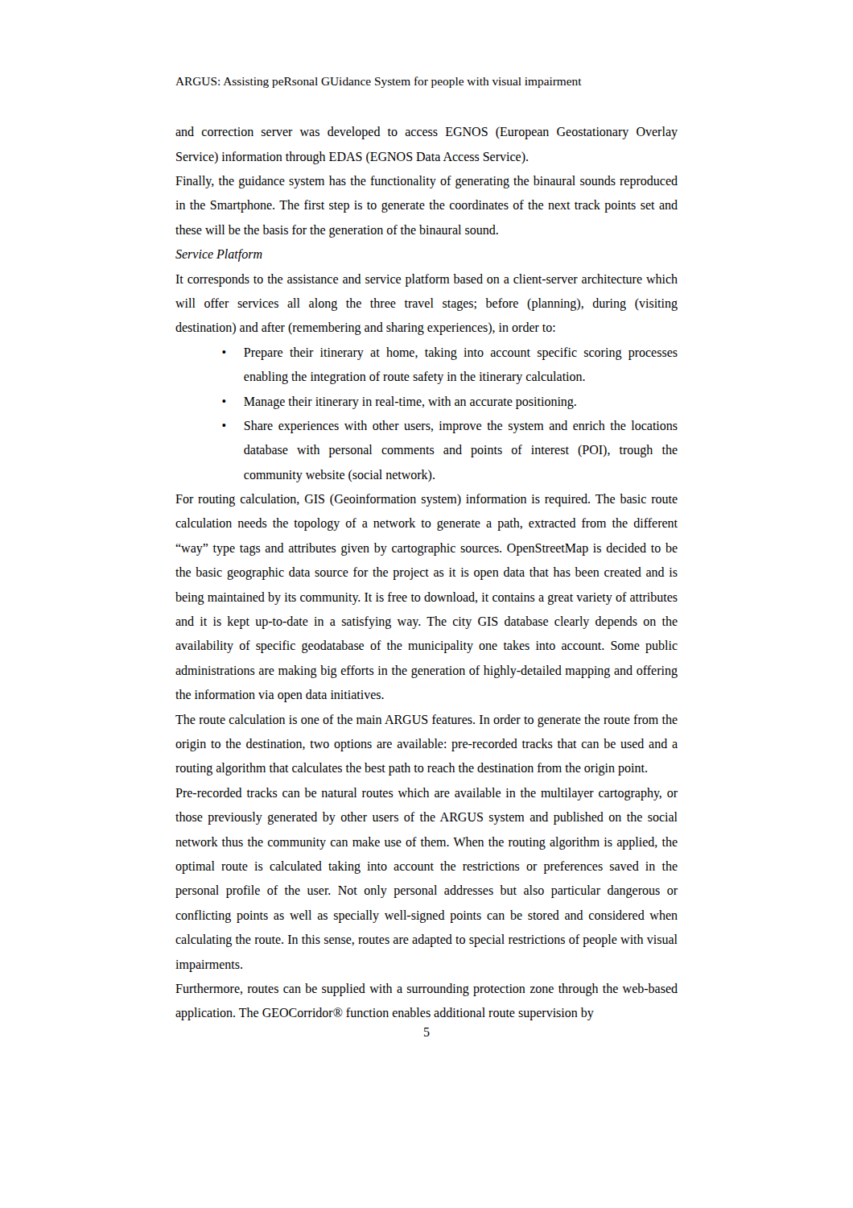ARGUS: Assisting peRsonal GUidance System for people with visual impairment
and correction server was developed to access EGNOS (European Geostationary Overlay Service) information through EDAS (EGNOS Data Access Service).
Finally, the guidance system has the functionality of generating the binaural sounds reproduced in the Smartphone. The first step is to generate the coordinates of the next track points set and these will be the basis for the generation of the binaural sound.
Service Platform
It corresponds to the assistance and service platform based on a client-server architecture which will offer services all along the three travel stages; before (planning), during (visiting destination) and after (remembering and sharing experiences), in order to:
Prepare their itinerary at home, taking into account specific scoring processes enabling the integration of route safety in the itinerary calculation.
Manage their itinerary in real-time, with an accurate positioning.
Share experiences with other users, improve the system and enrich the locations database with personal comments and points of interest (POI), trough the community website (social network).
For routing calculation, GIS (Geoinformation system) information is required. The basic route calculation needs the topology of a network to generate a path, extracted from the different “way” type tags and attributes given by cartographic sources. OpenStreetMap is decided to be the basic geographic data source for the project as it is open data that has been created and is being maintained by its community. It is free to download, it contains a great variety of attributes and it is kept up-to-date in a satisfying way. The city GIS database clearly depends on the availability of specific geodatabase of the municipality one takes into account. Some public administrations are making big efforts in the generation of highly-detailed mapping and offering the information via open data initiatives.
The route calculation is one of the main ARGUS features. In order to generate the route from the origin to the destination, two options are available: pre-recorded tracks that can be used and a routing algorithm that calculates the best path to reach the destination from the origin point.
Pre-recorded tracks can be natural routes which are available in the multilayer cartography, or those previously generated by other users of the ARGUS system and published on the social network thus the community can make use of them. When the routing algorithm is applied, the optimal route is calculated taking into account the restrictions or preferences saved in the personal profile of the user. Not only personal addresses but also particular dangerous or conflicting points as well as specially well-signed points can be stored and considered when calculating the route. In this sense, routes are adapted to special restrictions of people with visual impairments.
Furthermore, routes can be supplied with a surrounding protection zone through the web-based application. The GEOCorridor® function enables additional route supervision by
5